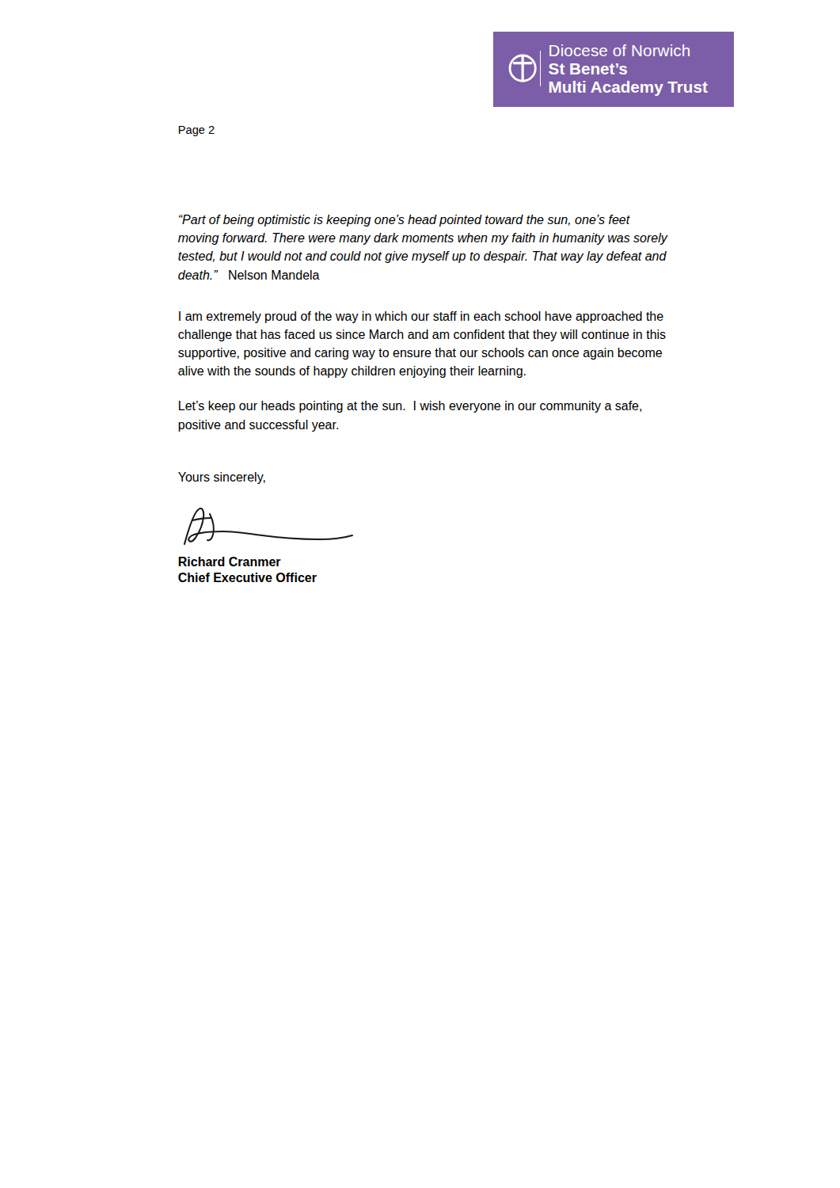Diocese of Norwich
St Benet’s
Multi Academy Trust
Page 2
“Part of being optimistic is keeping one’s head pointed toward the sun, one’s feet moving forward. There were many dark moments when my faith in humanity was sorely tested, but I would not and could not give myself up to despair. That way lay defeat and death.” Nelson Mandela
I am extremely proud of the way in which our staff in each school have approached the challenge that has faced us since March and am confident that they will continue in this supportive, positive and caring way to ensure that our schools can once again become alive with the sounds of happy children enjoying their learning.
Let’s keep our heads pointing at the sun. I wish everyone in our community a safe, positive and successful year.
Yours sincerely,
Signature of Richard Cranmer
Richard Cranmer
Chief Executive Officer